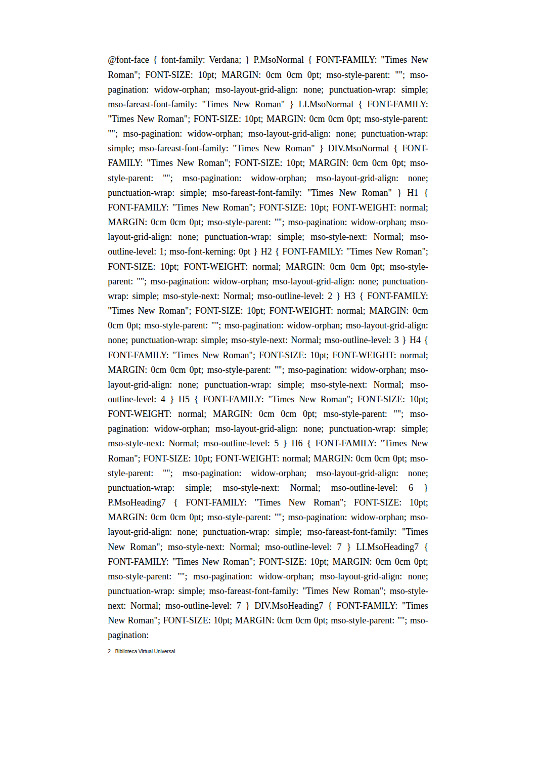@font-face { font-family: Verdana; } P.MsoNormal { FONT-FAMILY: "Times New Roman"; FONT-SIZE: 10pt; MARGIN: 0cm 0cm 0pt; mso-style-parent: ""; mso-pagination: widow-orphan; mso-layout-grid-align: none; punctuation-wrap: simple; mso-fareast-font-family: "Times New Roman" } LI.MsoNormal { FONT-FAMILY: "Times New Roman"; FONT-SIZE: 10pt; MARGIN: 0cm 0cm 0pt; mso-style-parent: ""; mso-pagination: widow-orphan; mso-layout-grid-align: none; punctuation-wrap: simple; mso-fareast-font-family: "Times New Roman" } DIV.MsoNormal { FONT-FAMILY: "Times New Roman"; FONT-SIZE: 10pt; MARGIN: 0cm 0cm 0pt; mso-style-parent: ""; mso-pagination: widow-orphan; mso-layout-grid-align: none; punctuation-wrap: simple; mso-fareast-font-family: "Times New Roman" } H1 { FONT-FAMILY: "Times New Roman"; FONT-SIZE: 10pt; FONT-WEIGHT: normal; MARGIN: 0cm 0cm 0pt; mso-style-parent: ""; mso-pagination: widow-orphan; mso-layout-grid-align: none; punctuation-wrap: simple; mso-style-next: Normal; mso-outline-level: 1; mso-font-kerning: 0pt } H2 { FONT-FAMILY: "Times New Roman"; FONT-SIZE: 10pt; FONT-WEIGHT: normal; MARGIN: 0cm 0cm 0pt; mso-style-parent: ""; mso-pagination: widow-orphan; mso-layout-grid-align: none; punctuation-wrap: simple; mso-style-next: Normal; mso-outline-level: 2 } H3 { FONT-FAMILY: "Times New Roman"; FONT-SIZE: 10pt; FONT-WEIGHT: normal; MARGIN: 0cm 0cm 0pt; mso-style-parent: ""; mso-pagination: widow-orphan; mso-layout-grid-align: none; punctuation-wrap: simple; mso-style-next: Normal; mso-outline-level: 3 } H4 { FONT-FAMILY: "Times New Roman"; FONT-SIZE: 10pt; FONT-WEIGHT: normal; MARGIN: 0cm 0cm 0pt; mso-style-parent: ""; mso-pagination: widow-orphan; mso-layout-grid-align: none; punctuation-wrap: simple; mso-style-next: Normal; mso-outline-level: 4 } H5 { FONT-FAMILY: "Times New Roman"; FONT-SIZE: 10pt; FONT-WEIGHT: normal; MARGIN: 0cm 0cm 0pt; mso-style-parent: ""; mso-pagination: widow-orphan; mso-layout-grid-align: none; punctuation-wrap: simple; mso-style-next: Normal; mso-outline-level: 5 } H6 { FONT-FAMILY: "Times New Roman"; FONT-SIZE: 10pt; FONT-WEIGHT: normal; MARGIN: 0cm 0cm 0pt; mso-style-parent: ""; mso-pagination: widow-orphan; mso-layout-grid-align: none; punctuation-wrap: simple; mso-style-next: Normal; mso-outline-level: 6 } P.MsoHeading7 { FONT-FAMILY: "Times New Roman"; FONT-SIZE: 10pt; MARGIN: 0cm 0cm 0pt; mso-style-parent: ""; mso-pagination: widow-orphan; mso-layout-grid-align: none; punctuation-wrap: simple; mso-fareast-font-family: "Times New Roman"; mso-style-next: Normal; mso-outline-level: 7 } LI.MsoHeading7 { FONT-FAMILY: "Times New Roman"; FONT-SIZE: 10pt; MARGIN: 0cm 0cm 0pt; mso-style-parent: ""; mso-pagination: widow-orphan; mso-layout-grid-align: none; punctuation-wrap: simple; mso-fareast-font-family: "Times New Roman"; mso-style-next: Normal; mso-outline-level: 7 } DIV.MsoHeading7 { FONT-FAMILY: "Times New Roman"; FONT-SIZE: 10pt; MARGIN: 0cm 0cm 0pt; mso-style-parent: ""; mso-pagination:
2 - Biblioteca Virtual Universal